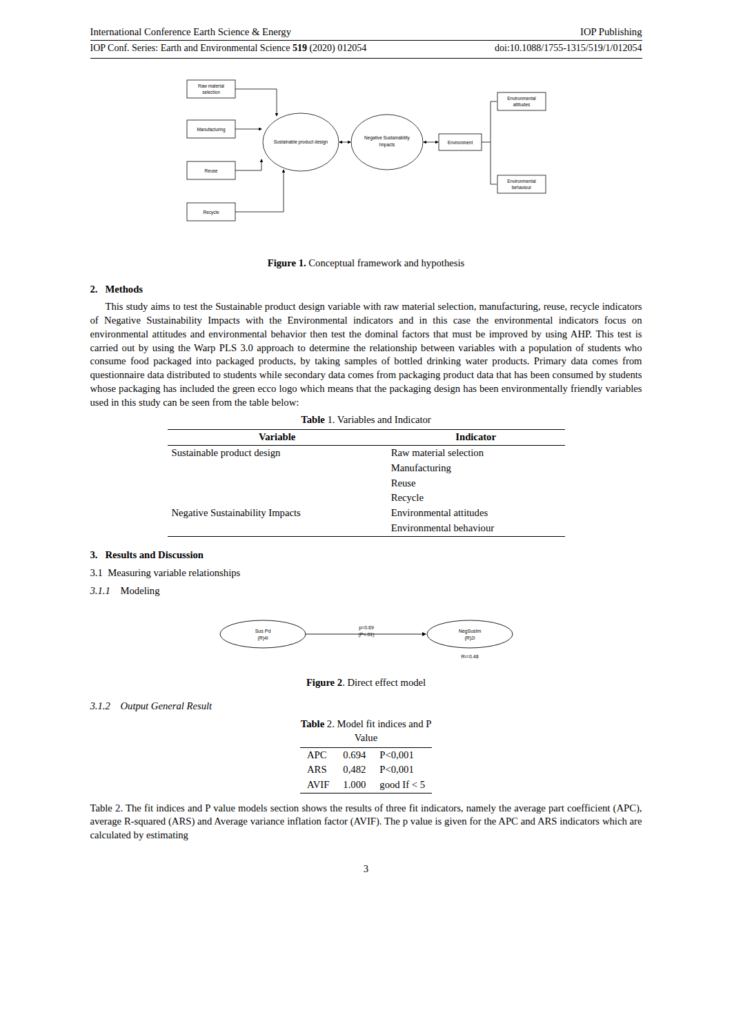International Conference Earth Science & Energy IOP Publishing
IOP Conf. Series: Earth and Environmental Science 519 (2020) 012054 doi:10.1088/1755-1315/519/1/012054
Raw material selection Manufacturing Reuse Recycle Sustainable product design Negative Sustainability Impacts Environment Environmental attitudes Environmental behaviour
Figure 1. Conceptual framework and hypothesis
2. Methods
This study aims to test the Sustainable product design variable with raw material selection, manufacturing, reuse, recycle indicators of Negative Sustainability Impacts with the Environmental indicators and in this case the environmental indicators focus on environmental attitudes and environmental behavior then test the dominal factors that must be improved by using AHP. This test is carried out by using the Warp PLS 3.0 approach to determine the relationship between variables with a population of students who consume food packaged into packaged products, by taking samples of bottled drinking water products. Primary data comes from questionnaire data distributed to students while secondary data comes from packaging product data that has been consumed by students whose packaging has included the green ecco logo which means that the packaging design has been environmentally friendly variables used in this study can be seen from the table below:
Table 1. Variables and Indicator
| Variable | Indicator |
| --- | --- |
| Sustainable product design | Raw material selection |
| | Manufacturing |
| | Reuse |
| | Recycle |
| Negative Sustainability Impacts | Environmental attitudes |
| | Environmental behaviour |
3. Results and Discussion
3.1 Measuring variable relationships
3.1.1 Modeling
Sus Pd (R)4i NegSusIm (R)2i p=0.69 (P<.01) R²=0.48
Figure 2. Direct effect model
3.1.2 Output General Result
Table 2. Model fit indices and P Value
| APC | 0.694 | P<0,001 |
| ARS | 0,482 | P<0,001 |
| AVIF | 1.000 | good If < 5 |
Table 2. The fit indices and P value models section shows the results of three fit indicators, namely the average part coefficient (APC), average R-squared (ARS) and Average variance inflation factor (AVIF). The p value is given for the APC and ARS indicators which are calculated by estimating
3